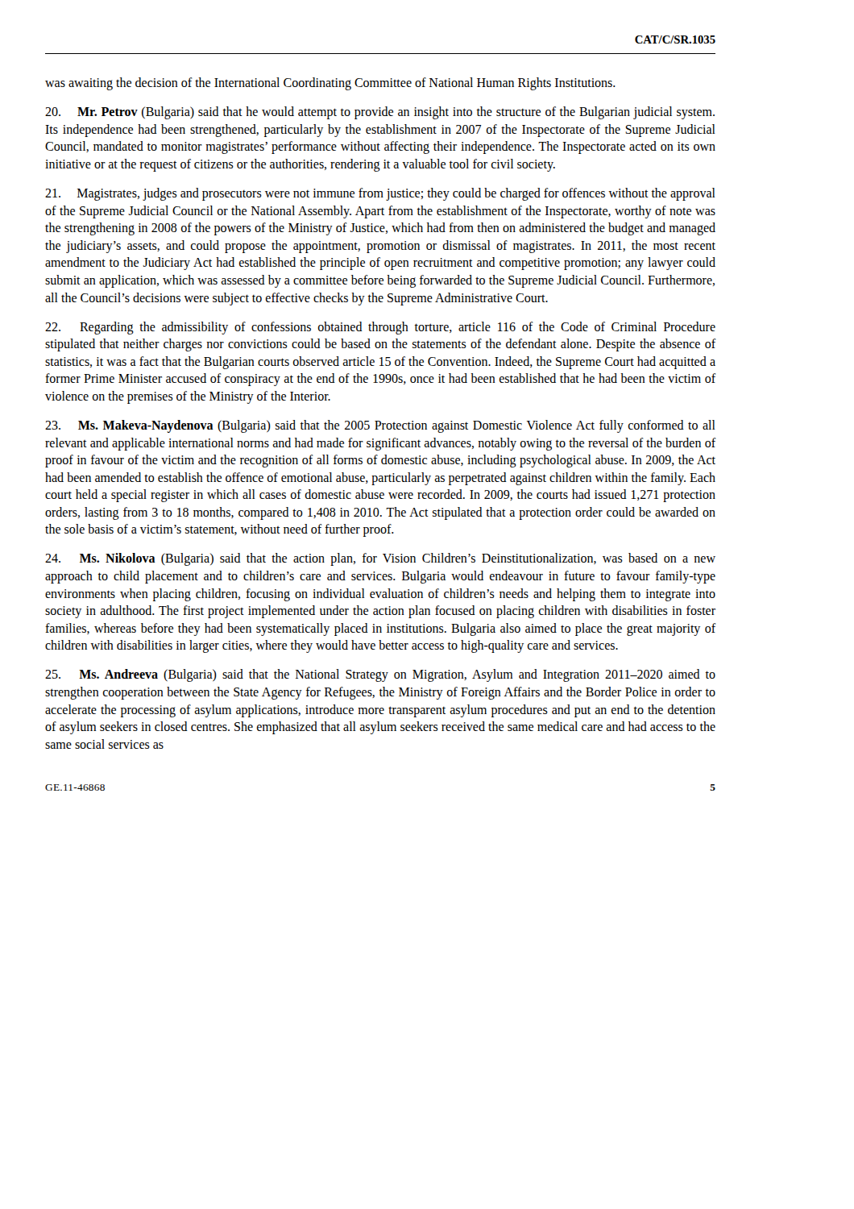CAT/C/SR.1035
was awaiting the decision of the International Coordinating Committee of National Human Rights Institutions.
20. Mr. Petrov (Bulgaria) said that he would attempt to provide an insight into the structure of the Bulgarian judicial system. Its independence had been strengthened, particularly by the establishment in 2007 of the Inspectorate of the Supreme Judicial Council, mandated to monitor magistrates’ performance without affecting their independence. The Inspectorate acted on its own initiative or at the request of citizens or the authorities, rendering it a valuable tool for civil society.
21. Magistrates, judges and prosecutors were not immune from justice; they could be charged for offences without the approval of the Supreme Judicial Council or the National Assembly. Apart from the establishment of the Inspectorate, worthy of note was the strengthening in 2008 of the powers of the Ministry of Justice, which had from then on administered the budget and managed the judiciary’s assets, and could propose the appointment, promotion or dismissal of magistrates. In 2011, the most recent amendment to the Judiciary Act had established the principle of open recruitment and competitive promotion; any lawyer could submit an application, which was assessed by a committee before being forwarded to the Supreme Judicial Council. Furthermore, all the Council’s decisions were subject to effective checks by the Supreme Administrative Court.
22. Regarding the admissibility of confessions obtained through torture, article 116 of the Code of Criminal Procedure stipulated that neither charges nor convictions could be based on the statements of the defendant alone. Despite the absence of statistics, it was a fact that the Bulgarian courts observed article 15 of the Convention. Indeed, the Supreme Court had acquitted a former Prime Minister accused of conspiracy at the end of the 1990s, once it had been established that he had been the victim of violence on the premises of the Ministry of the Interior.
23. Ms. Makeva-Naydenova (Bulgaria) said that the 2005 Protection against Domestic Violence Act fully conformed to all relevant and applicable international norms and had made for significant advances, notably owing to the reversal of the burden of proof in favour of the victim and the recognition of all forms of domestic abuse, including psychological abuse. In 2009, the Act had been amended to establish the offence of emotional abuse, particularly as perpetrated against children within the family. Each court held a special register in which all cases of domestic abuse were recorded. In 2009, the courts had issued 1,271 protection orders, lasting from 3 to 18 months, compared to 1,408 in 2010. The Act stipulated that a protection order could be awarded on the sole basis of a victim’s statement, without need of further proof.
24. Ms. Nikolova (Bulgaria) said that the action plan, for Vision Children’s Deinstitutionalization, was based on a new approach to child placement and to children’s care and services. Bulgaria would endeavour in future to favour family-type environments when placing children, focusing on individual evaluation of children’s needs and helping them to integrate into society in adulthood. The first project implemented under the action plan focused on placing children with disabilities in foster families, whereas before they had been systematically placed in institutions. Bulgaria also aimed to place the great majority of children with disabilities in larger cities, where they would have better access to high-quality care and services.
25. Ms. Andreeva (Bulgaria) said that the National Strategy on Migration, Asylum and Integration 2011–2020 aimed to strengthen cooperation between the State Agency for Refugees, the Ministry of Foreign Affairs and the Border Police in order to accelerate the processing of asylum applications, introduce more transparent asylum procedures and put an end to the detention of asylum seekers in closed centres. She emphasized that all asylum seekers received the same medical care and had access to the same social services as
GE.11-46868 5